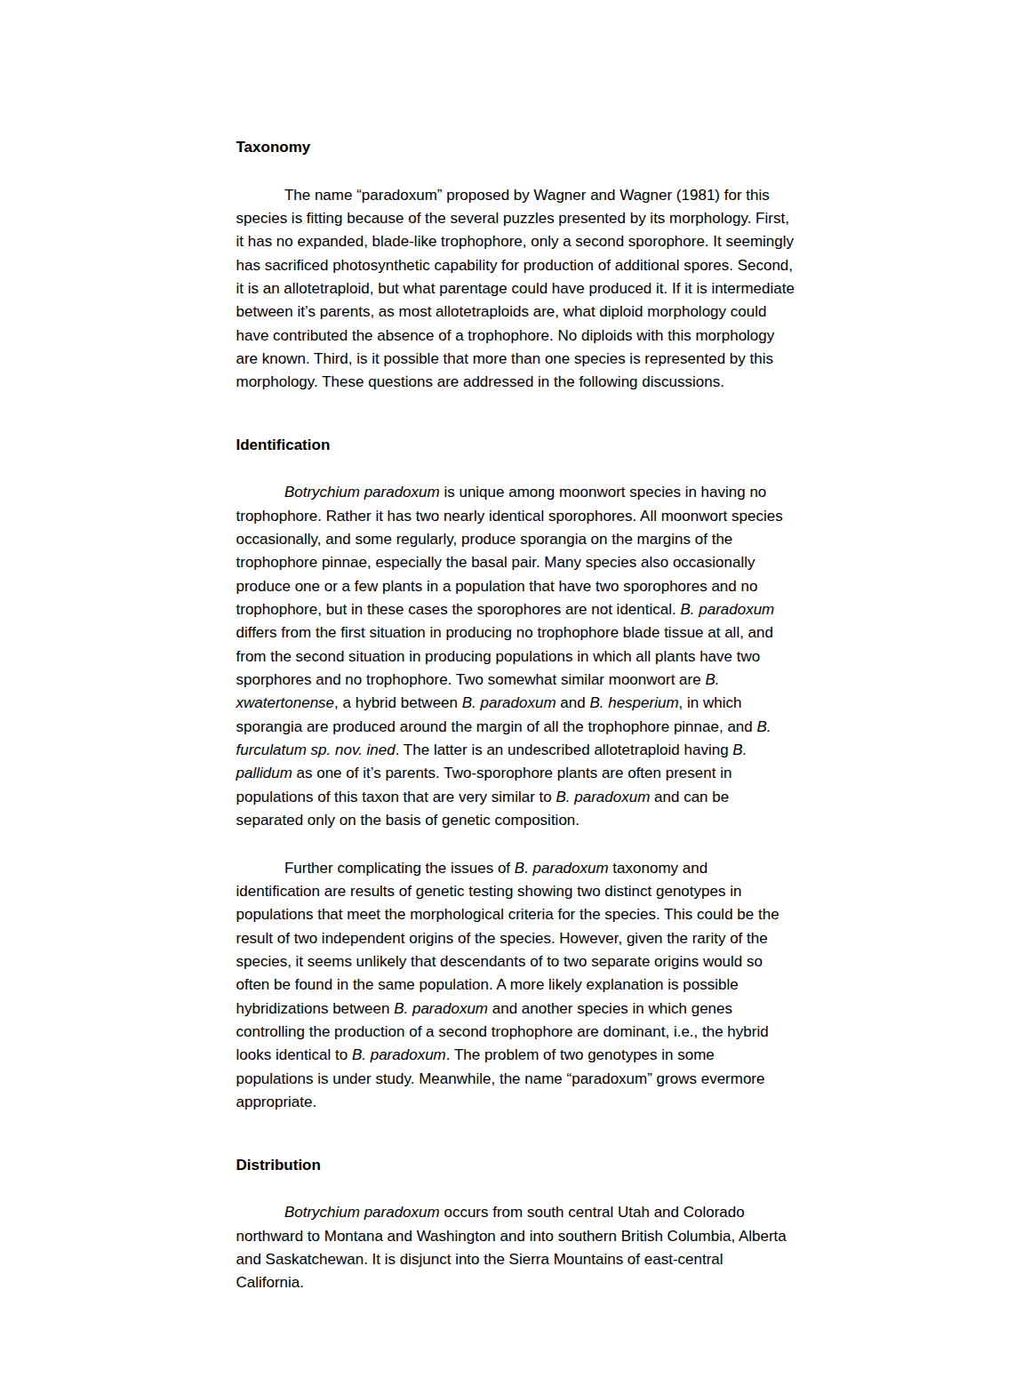Taxonomy
The name “paradoxum” proposed by Wagner and Wagner (1981) for this species is fitting because of the several puzzles presented by its morphology. First, it has no expanded, blade-like trophophore, only a second sporophore. It seemingly has sacrificed photosynthetic capability for production of additional spores. Second, it is an allotetraploid, but what parentage could have produced it. If it is intermediate between it’s parents, as most allotetraploids are, what diploid morphology could have contributed the absence of a trophophore. No diploids with this morphology are known. Third, is it possible that more than one species is represented by this morphology. These questions are addressed in the following discussions.
Identification
Botrychium paradoxum is unique among moonwort species in having no trophophore. Rather it has two nearly identical sporophores. All moonwort species occasionally, and some regularly, produce sporangia on the margins of the trophophore pinnae, especially the basal pair. Many species also occasionally produce one or a few plants in a population that have two sporophores and no trophophore, but in these cases the sporophores are not identical. B. paradoxum differs from the first situation in producing no trophophore blade tissue at all, and from the second situation in producing populations in which all plants have two sporphores and no trophophore. Two somewhat similar moonwort are B. xwatertonense, a hybrid between B. paradoxum and B. hesperium, in which sporangia are produced around the margin of all the trophophore pinnae, and B. furculatum sp. nov. ined. The latter is an undescribed allotetraploid having B. pallidum as one of it’s parents. Two-sporophore plants are often present in populations of this taxon that are very similar to B. paradoxum and can be separated only on the basis of genetic composition.
Further complicating the issues of B. paradoxum taxonomy and identification are results of genetic testing showing two distinct genotypes in populations that meet the morphological criteria for the species. This could be the result of two independent origins of the species. However, given the rarity of the species, it seems unlikely that descendants of to two separate origins would so often be found in the same population. A more likely explanation is possible hybridizations between B. paradoxum and another species in which genes controlling the production of a second trophophore are dominant, i.e., the hybrid looks identical to B. paradoxum. The problem of two genotypes in some populations is under study. Meanwhile, the name “paradoxum” grows evermore appropriate.
Distribution
Botrychium paradoxum occurs from south central Utah and Colorado northward to Montana and Washington and into southern British Columbia, Alberta and Saskatchewan. It is disjunct into the Sierra Mountains of east-central California.